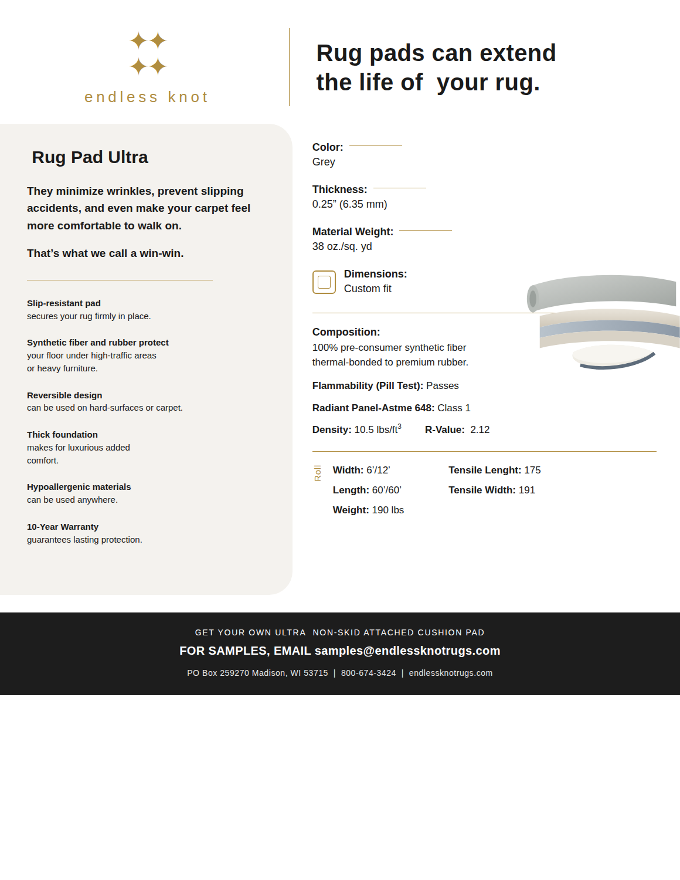✦✦ ✦✦
endless knot
Rug pads can extend
the life of your rug.
Rug Pad Ultra
They minimize wrinkles, prevent slipping accidents, and even make your carpet feel more comfortable to walk on.
That’s what we call a win-win.
Slip-resistant pad secures your rug firmly in place.
Synthetic fiber and rubber protect your floor under high-traffic areas
or heavy furniture.
Reversible design can be used on hard-surfaces or carpet.
Thick foundation makes for luxurious added
comfort.
Hypoallergenic materials can be used anywhere.
10-Year Warranty guarantees lasting protection.
Color:
Grey
Thickness:
0.25” (6.35 mm)
Material Weight:
38 oz./sq. yd
Dimensions:
Custom fit
Composition:
100% pre-consumer synthetic fiber
thermal-bonded to premium rubber.
Flammability (Pill Test): Passes
Radiant Panel-Astme 648: Class 1
Density: 10.5 lbs/ft3
R-Value: 2.12
Roll
Width: 6’/12’
Tensile Lenght: 175
Length: 60’/60’
Tensile Width: 191
Weight: 190 lbs
Get your own Ultra non-skid attached cushion pad
FOR SAMPLES, EMAIL samples@endlessknotrugs.com
PO Box 259270 Madison, WI 53715 | 800-674-3424 | endlessknotrugs.com